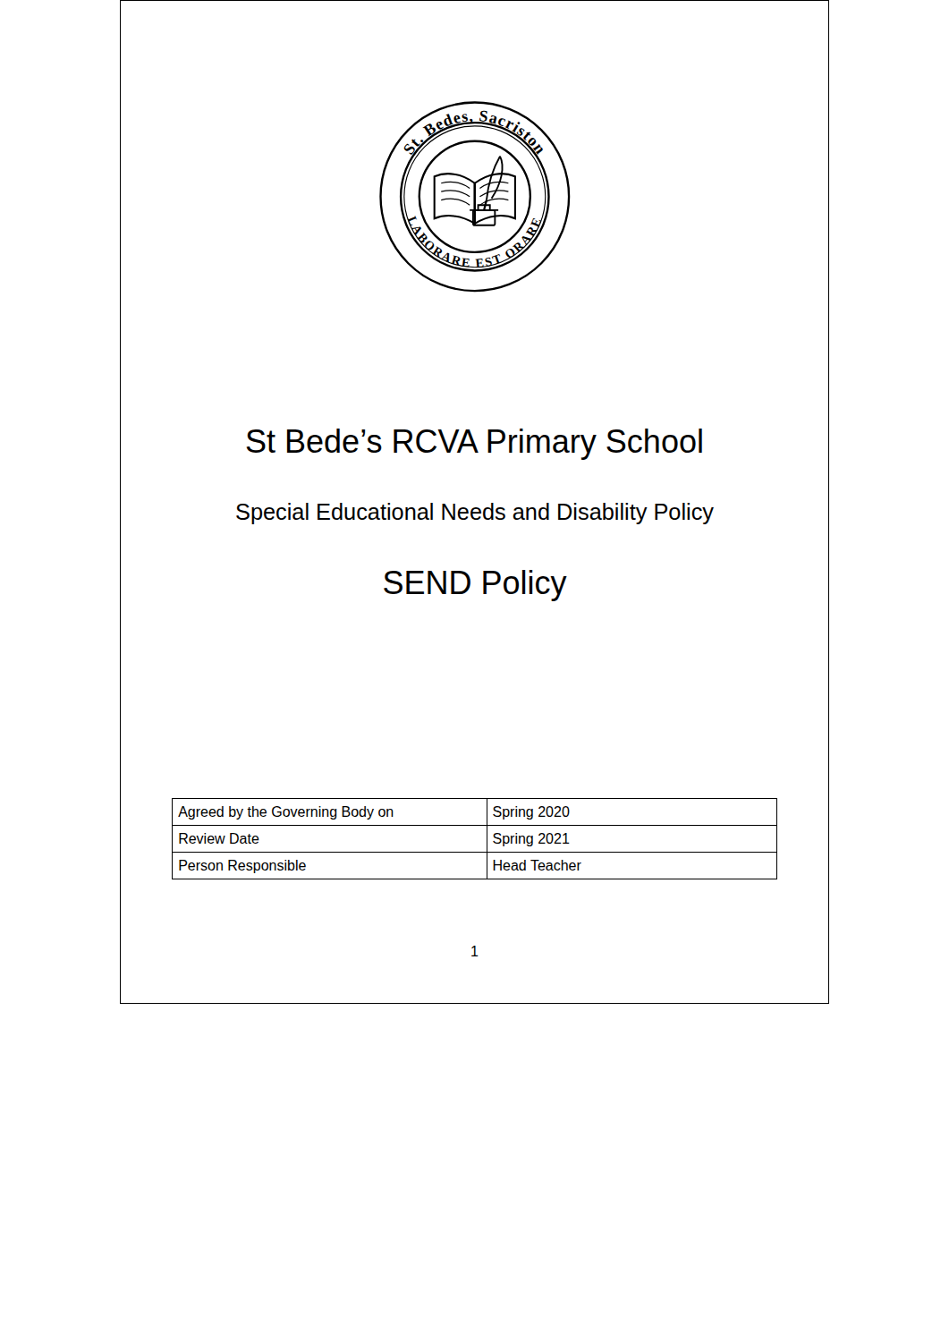St. Bedes, Sacriston LABORARE EST ORARE
St Bede’s RCVA Primary School
Special Educational Needs and Disability Policy
SEND Policy
| Agreed by the Governing Body on | Spring 2020 |
| Review Date | Spring 2021 |
| Person Responsible | Head Teacher |
1